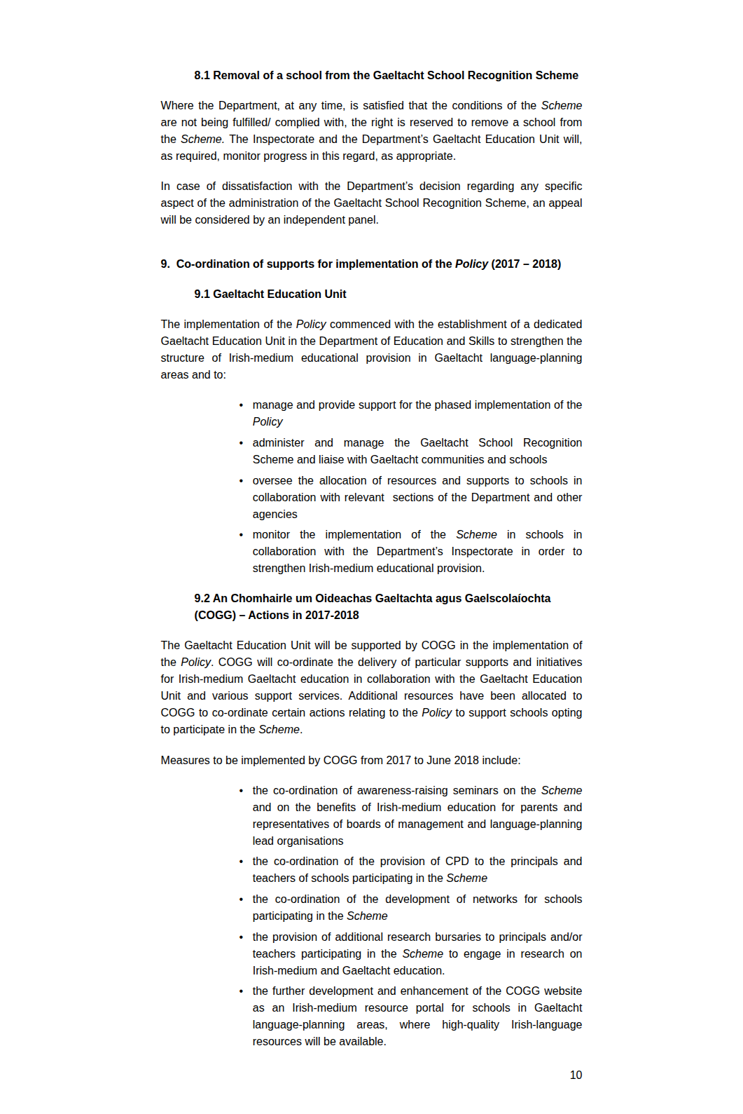8.1 Removal of a school from the Gaeltacht School Recognition Scheme
Where the Department, at any time, is satisfied that the conditions of the Scheme are not being fulfilled/ complied with, the right is reserved to remove a school from the Scheme. The Inspectorate and the Department’s Gaeltacht Education Unit will, as required, monitor progress in this regard, as appropriate.
In case of dissatisfaction with the Department’s decision regarding any specific aspect of the administration of the Gaeltacht School Recognition Scheme, an appeal will be considered by an independent panel.
9. Co-ordination of supports for implementation of the Policy (2017 – 2018)
9.1 Gaeltacht Education Unit
The implementation of the Policy commenced with the establishment of a dedicated Gaeltacht Education Unit in the Department of Education and Skills to strengthen the structure of Irish-medium educational provision in Gaeltacht language-planning areas and to:
manage and provide support for the phased implementation of the Policy
administer and manage the Gaeltacht School Recognition Scheme and liaise with Gaeltacht communities and schools
oversee the allocation of resources and supports to schools in collaboration with relevant sections of the Department and other agencies
monitor the implementation of the Scheme in schools in collaboration with the Department’s Inspectorate in order to strengthen Irish-medium educational provision.
9.2 An Chomhairle um Oideachas Gaeltachta agus Gaelscolaíochta (COGG) – Actions in 2017-2018
The Gaeltacht Education Unit will be supported by COGG in the implementation of the Policy. COGG will co-ordinate the delivery of particular supports and initiatives for Irish-medium Gaeltacht education in collaboration with the Gaeltacht Education Unit and various support services. Additional resources have been allocated to COGG to co-ordinate certain actions relating to the Policy to support schools opting to participate in the Scheme.
Measures to be implemented by COGG from 2017 to June 2018 include:
the co-ordination of awareness-raising seminars on the Scheme and on the benefits of Irish-medium education for parents and representatives of boards of management and language-planning lead organisations
the co-ordination of the provision of CPD to the principals and teachers of schools participating in the Scheme
the co-ordination of the development of networks for schools participating in the Scheme
the provision of additional research bursaries to principals and/or teachers participating in the Scheme to engage in research on Irish-medium and Gaeltacht education.
the further development and enhancement of the COGG website as an Irish-medium resource portal for schools in Gaeltacht language-planning areas, where high-quality Irish-language resources will be available.
10